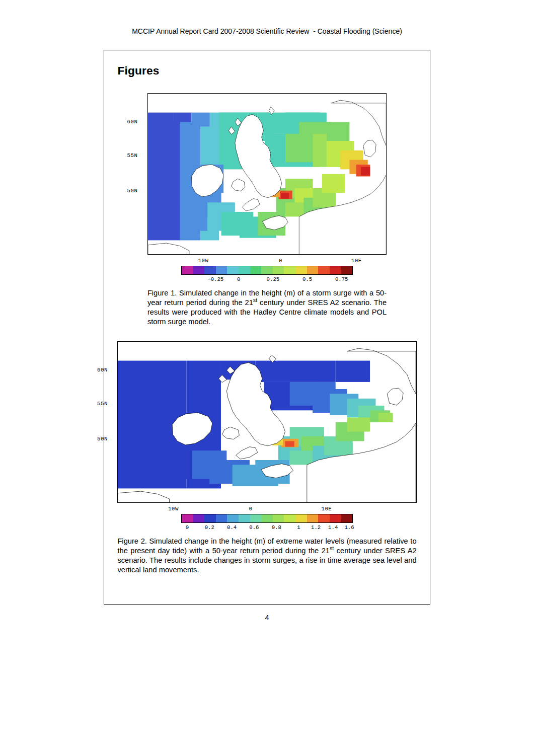MCCIP Annual Report Card 2007-2008 Scientific Review - Coastal Flooding (Science)
Figures
60N
55N
50N
10W
0
10E
−0.25 0 0.25 0.5 0.75
Figure 1. Simulated change in the height (m) of a storm surge with a 50-year return period during the 21st century under SRES A2 scenario. The results were produced with the Hadley Centre climate models and POL storm surge model.
60N
55N
50N
10W
0
10E
0 0.2 0.4 0.6 0.8 1 1.2 1.4 1.6
Figure 2. Simulated change in the height (m) of extreme water levels (measured relative to the present day tide) with a 50-year return period during the 21st century under SRES A2 scenario. The results include changes in storm surges, a rise in time average sea level and vertical land movements.
4